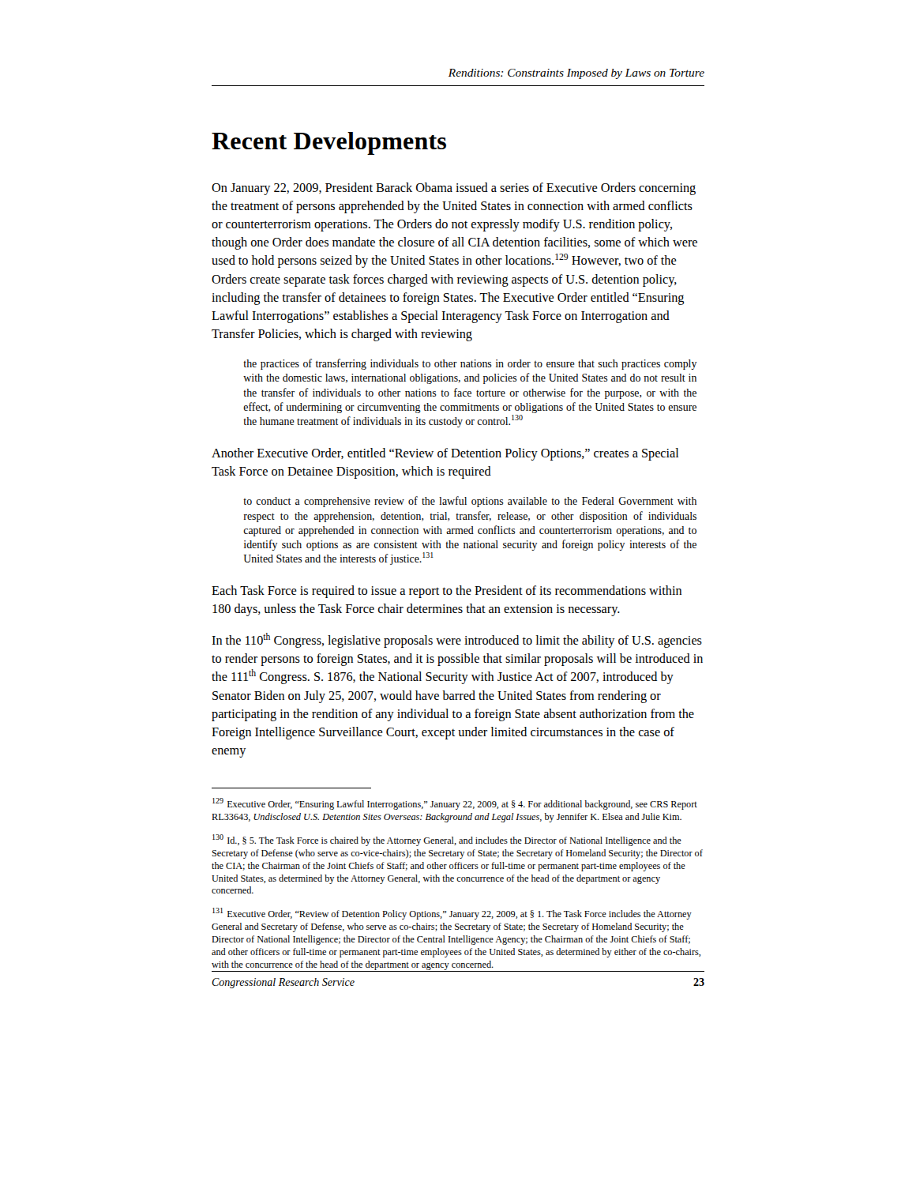Renditions: Constraints Imposed by Laws on Torture
Recent Developments
On January 22, 2009, President Barack Obama issued a series of Executive Orders concerning the treatment of persons apprehended by the United States in connection with armed conflicts or counterterrorism operations. The Orders do not expressly modify U.S. rendition policy, though one Order does mandate the closure of all CIA detention facilities, some of which were used to hold persons seized by the United States in other locations.129 However, two of the Orders create separate task forces charged with reviewing aspects of U.S. detention policy, including the transfer of detainees to foreign States. The Executive Order entitled “Ensuring Lawful Interrogations” establishes a Special Interagency Task Force on Interrogation and Transfer Policies, which is charged with reviewing
the practices of transferring individuals to other nations in order to ensure that such practices comply with the domestic laws, international obligations, and policies of the United States and do not result in the transfer of individuals to other nations to face torture or otherwise for the purpose, or with the effect, of undermining or circumventing the commitments or obligations of the United States to ensure the humane treatment of individuals in its custody or control.130
Another Executive Order, entitled “Review of Detention Policy Options,” creates a Special Task Force on Detainee Disposition, which is required
to conduct a comprehensive review of the lawful options available to the Federal Government with respect to the apprehension, detention, trial, transfer, release, or other disposition of individuals captured or apprehended in connection with armed conflicts and counterterrorism operations, and to identify such options as are consistent with the national security and foreign policy interests of the United States and the interests of justice.131
Each Task Force is required to issue a report to the President of its recommendations within 180 days, unless the Task Force chair determines that an extension is necessary.
In the 110th Congress, legislative proposals were introduced to limit the ability of U.S. agencies to render persons to foreign States, and it is possible that similar proposals will be introduced in the 111th Congress. S. 1876, the National Security with Justice Act of 2007, introduced by Senator Biden on July 25, 2007, would have barred the United States from rendering or participating in the rendition of any individual to a foreign State absent authorization from the Foreign Intelligence Surveillance Court, except under limited circumstances in the case of enemy
129 Executive Order, “Ensuring Lawful Interrogations,” January 22, 2009, at § 4. For additional background, see CRS Report RL33643, Undisclosed U.S. Detention Sites Overseas: Background and Legal Issues, by Jennifer K. Elsea and Julie Kim.
130 Id., § 5. The Task Force is chaired by the Attorney General, and includes the Director of National Intelligence and the Secretary of Defense (who serve as co-vice-chairs); the Secretary of State; the Secretary of Homeland Security; the Director of the CIA; the Chairman of the Joint Chiefs of Staff; and other officers or full-time or permanent part-time employees of the United States, as determined by the Attorney General, with the concurrence of the head of the department or agency concerned.
131 Executive Order, “Review of Detention Policy Options,” January 22, 2009, at § 1. The Task Force includes the Attorney General and Secretary of Defense, who serve as co-chairs; the Secretary of State; the Secretary of Homeland Security; the Director of National Intelligence; the Director of the Central Intelligence Agency; the Chairman of the Joint Chiefs of Staff; and other officers or full-time or permanent part-time employees of the United States, as determined by either of the co-chairs, with the concurrence of the head of the department or agency concerned.
Congressional Research Service 23